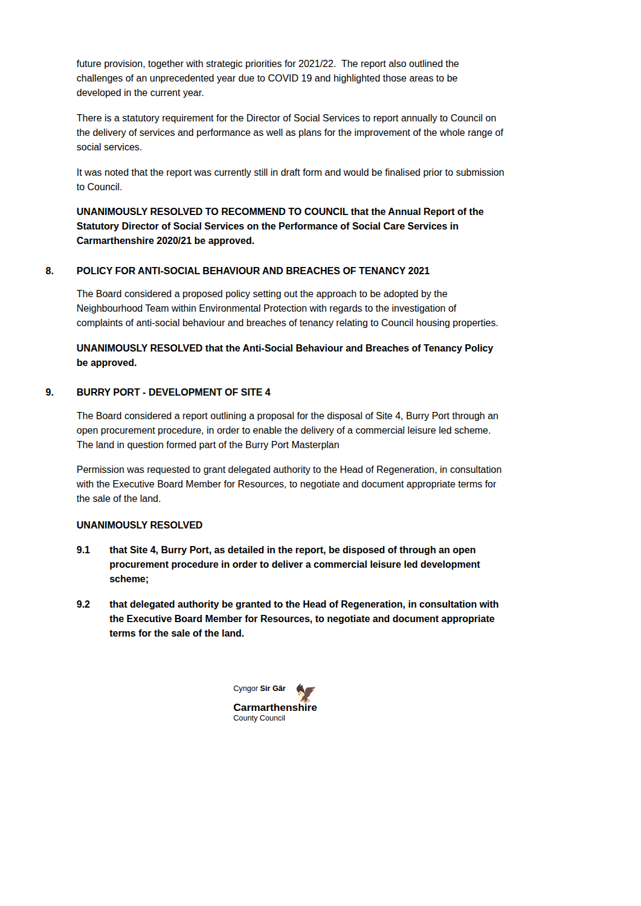future provision, together with strategic priorities for 2021/22. The report also outlined the challenges of an unprecedented year due to COVID 19 and highlighted those areas to be developed in the current year.
There is a statutory requirement for the Director of Social Services to report annually to Council on the delivery of services and performance as well as plans for the improvement of the whole range of social services.
It was noted that the report was currently still in draft form and would be finalised prior to submission to Council.
UNANIMOUSLY RESOLVED TO RECOMMEND TO COUNCIL that the Annual Report of the Statutory Director of Social Services on the Performance of Social Care Services in Carmarthenshire 2020/21 be approved.
8.
POLICY FOR ANTI-SOCIAL BEHAVIOUR AND BREACHES OF TENANCY 2021
The Board considered a proposed policy setting out the approach to be adopted by the Neighbourhood Team within Environmental Protection with regards to the investigation of complaints of anti-social behaviour and breaches of tenancy relating to Council housing properties.
UNANIMOUSLY RESOLVED that the Anti-Social Behaviour and Breaches of Tenancy Policy be approved.
9.
BURRY PORT - DEVELOPMENT OF SITE 4
The Board considered a report outlining a proposal for the disposal of Site 4, Burry Port through an open procurement procedure, in order to enable the delivery of a commercial leisure led scheme. The land in question formed part of the Burry Port Masterplan
Permission was requested to grant delegated authority to the Head of Regeneration, in consultation with the Executive Board Member for Resources, to negotiate and document appropriate terms for the sale of the land.
UNANIMOUSLY RESOLVED
9.1
that Site 4, Burry Port, as detailed in the report, be disposed of through an open procurement procedure in order to deliver a commercial leisure led development scheme;
9.2
that delegated authority be granted to the Head of Regeneration, in consultation with the Executive Board Member for Resources, to negotiate and document appropriate terms for the sale of the land.
🦅
Cyngor Sir Gâr
Carmarthenshire
County Council